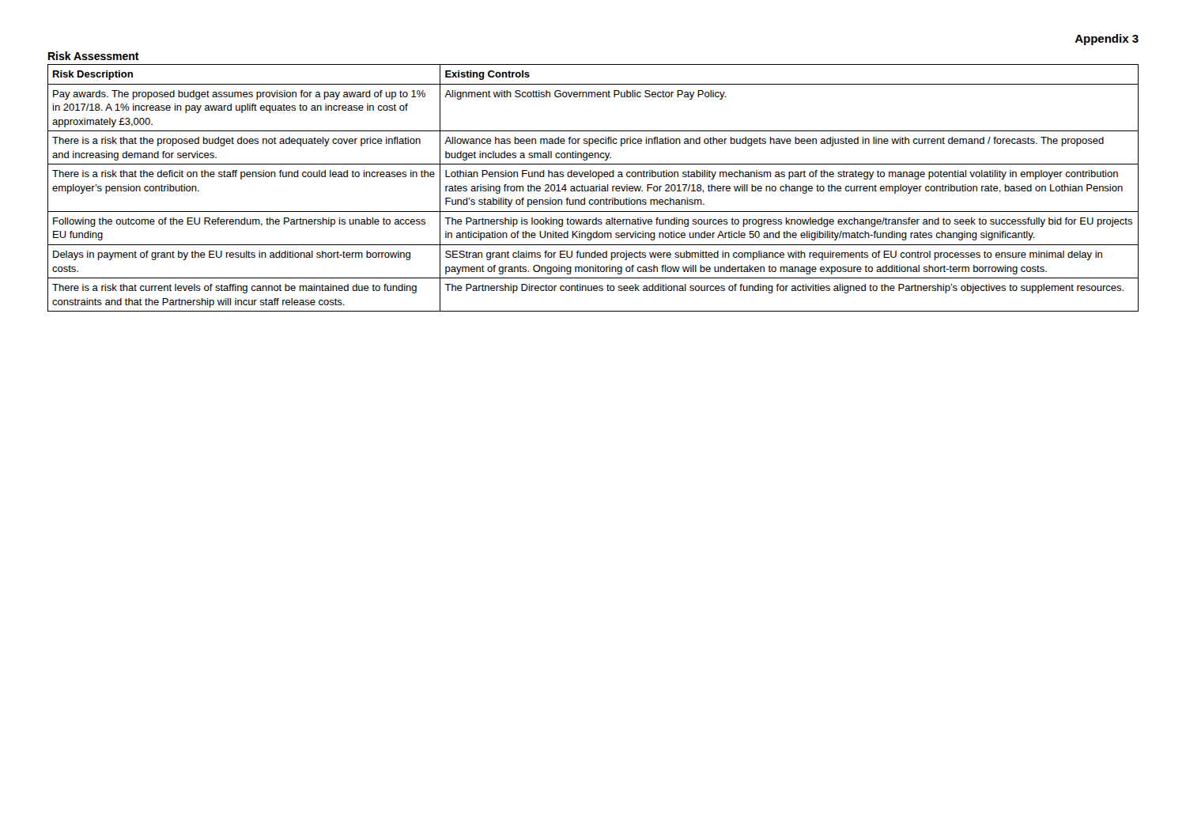Appendix 3
Risk Assessment
| Risk Description | Existing Controls |
| --- | --- |
| Pay awards. The proposed budget assumes provision for a pay award of up to 1% in 2017/18. A 1% increase in pay award uplift equates to an increase in cost of approximately £3,000. | Alignment with Scottish Government Public Sector Pay Policy. |
| There is a risk that the proposed budget does not adequately cover price inflation and increasing demand for services. | Allowance has been made for specific price inflation and other budgets have been adjusted in line with current demand / forecasts. The proposed budget includes a small contingency. |
| There is a risk that the deficit on the staff pension fund could lead to increases in the employer’s pension contribution. | Lothian Pension Fund has developed a contribution stability mechanism as part of the strategy to manage potential volatility in employer contribution rates arising from the 2014 actuarial review. For 2017/18, there will be no change to the current employer contribution rate, based on Lothian Pension Fund’s stability of pension fund contributions mechanism. |
| Following the outcome of the EU Referendum, the Partnership is unable to access EU funding | The Partnership is looking towards alternative funding sources to progress knowledge exchange/transfer and to seek to successfully bid for EU projects in anticipation of the United Kingdom servicing notice under Article 50 and the eligibility/match-funding rates changing significantly. |
| Delays in payment of grant by the EU results in additional short-term borrowing costs. | SEStran grant claims for EU funded projects were submitted in compliance with requirements of EU control processes to ensure minimal delay in payment of grants. Ongoing monitoring of cash flow will be undertaken to manage exposure to additional short-term borrowing costs. |
| There is a risk that current levels of staffing cannot be maintained due to funding constraints and that the Partnership will incur staff release costs. | The Partnership Director continues to seek additional sources of funding for activities aligned to the Partnership’s objectives to supplement resources. |